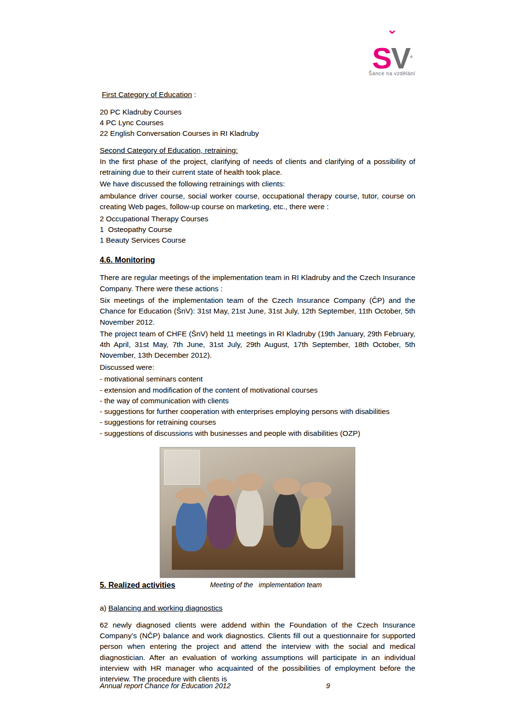ˇ SV® Šance na vzdělání
First Category of Education :
20 PC Kladruby Courses
4 PC Lync Courses
22 English Conversation Courses in RI Kladruby
Second Category of Education, retraining:
In the first phase of the project, clarifying of needs of clients and clarifying of a possibility of retraining due to their current state of health took place.
We have discussed the following retrainings with clients:
ambulance driver course, social worker course, occupational therapy course, tutor, course on creating Web pages, follow-up course on marketing, etc., there were :
2 Occupational Therapy Courses
1 Osteopathy Course
1 Beauty Services Course
4.6. Monitoring
There are regular meetings of the implementation team in RI Kladruby and the Czech Insurance Company. There were these actions :
Six meetings of the implementation team of the Czech Insurance Company (ČP) and the Chance for Education (ŠnV): 31st May, 21st June, 31st July, 12th September, 11th October, 5th November 2012.
The project team of CHFE (ŠnV) held 11 meetings in RI Kladruby (19th January, 29th February, 4th April, 31st May, 7th June, 31st July, 29th August, 17th September, 18th October, 5th November, 13th December 2012).
Discussed were:
- motivational seminars content
- extension and modification of the content of motivational courses
- the way of communication with clients
- suggestions for further cooperation with enterprises employing persons with disabilities
- suggestions for retraining courses
- suggestions of discussions with businesses and people with disabilities (OZP)
5. Realized activities
Meeting of the implementation team
a) Balancing and working diagnostics
62 newly diagnosed clients were addend within the Foundation of the Czech Insurance Company’s (NČP) balance and work diagnostics. Clients fill out a questionnaire for supported person when entering the project and attend the interview with the social and medical diagnostician. After an evaluation of working assumptions will participate in an individual interview with HR manager who acquainted of the possibilities of employment before the interview. The procedure with clients is
Annual report Chance for Education 2012 9